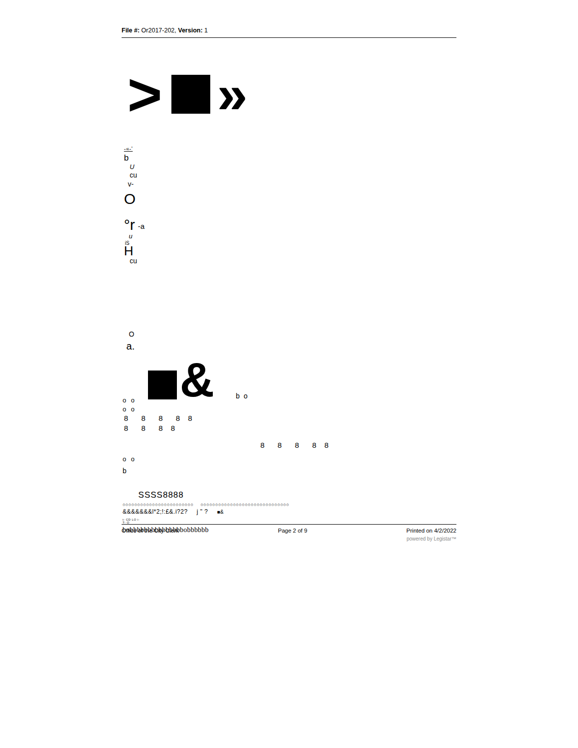File #: Or2017-202, Version: 1
> »
-«-'
b
U
cu
v-
O
°r-a
u
iS
H
cu
O
a.
&b o
o o
o o
8 8 8 8 8
8 8 8 8
8 8 8 8 8
o o
b
SSSS8888
○○○○○○○○○○○○○○○○○○○○○○○○ ○○○○○○○○○○○○○○○○○○○○○○○○○○○○○○
&&&&&&&l*2;!:£&.i?2? j " ? ■&
t- CD LO i-
T- O
bobbbbbbbbbbbbbbbobbbbbb
Office of the City Clerk
Page 2 of 9
Printed on 4/2/2022
powered by Legistar™